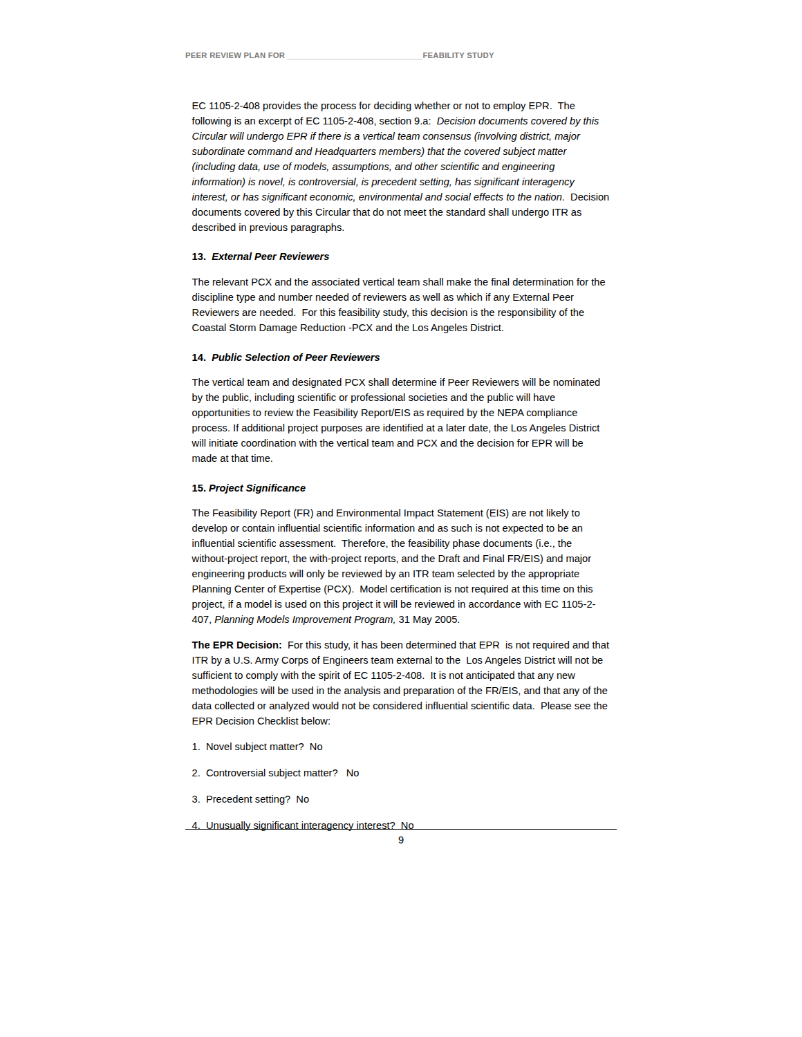PEER REVIEW PLAN FOR ______________________________FEABILITY STUDY
EC 1105-2-408 provides the process for deciding whether or not to employ EPR. The following is an excerpt of EC 1105-2-408, section 9.a: Decision documents covered by this Circular will undergo EPR if there is a vertical team consensus (involving district, major subordinate command and Headquarters members) that the covered subject matter (including data, use of models, assumptions, and other scientific and engineering information) is novel, is controversial, is precedent setting, has significant interagency interest, or has significant economic, environmental and social effects to the nation. Decision documents covered by this Circular that do not meet the standard shall undergo ITR as described in previous paragraphs.
13. External Peer Reviewers
The relevant PCX and the associated vertical team shall make the final determination for the discipline type and number needed of reviewers as well as which if any External Peer Reviewers are needed. For this feasibility study, this decision is the responsibility of the Coastal Storm Damage Reduction -PCX and the Los Angeles District.
14. Public Selection of Peer Reviewers
The vertical team and designated PCX shall determine if Peer Reviewers will be nominated by the public, including scientific or professional societies and the public will have opportunities to review the Feasibility Report/EIS as required by the NEPA compliance process. If additional project purposes are identified at a later date, the Los Angeles District will initiate coordination with the vertical team and PCX and the decision for EPR will be made at that time.
15. Project Significance
The Feasibility Report (FR) and Environmental Impact Statement (EIS) are not likely to develop or contain influential scientific information and as such is not expected to be an influential scientific assessment. Therefore, the feasibility phase documents (i.e., the without-project report, the with-project reports, and the Draft and Final FR/EIS) and major engineering products will only be reviewed by an ITR team selected by the appropriate Planning Center of Expertise (PCX). Model certification is not required at this time on this project, if a model is used on this project it will be reviewed in accordance with EC 1105-2-407, Planning Models Improvement Program, 31 May 2005.
The EPR Decision: For this study, it has been determined that EPR is not required and that ITR by a U.S. Army Corps of Engineers team external to the Los Angeles District will not be sufficient to comply with the spirit of EC 1105-2-408. It is not anticipated that any new methodologies will be used in the analysis and preparation of the FR/EIS, and that any of the data collected or analyzed would not be considered influential scientific data. Please see the EPR Decision Checklist below:
1. Novel subject matter? No
2. Controversial subject matter? No
3. Precedent setting? No
4. Unusually significant interagency interest? No
9